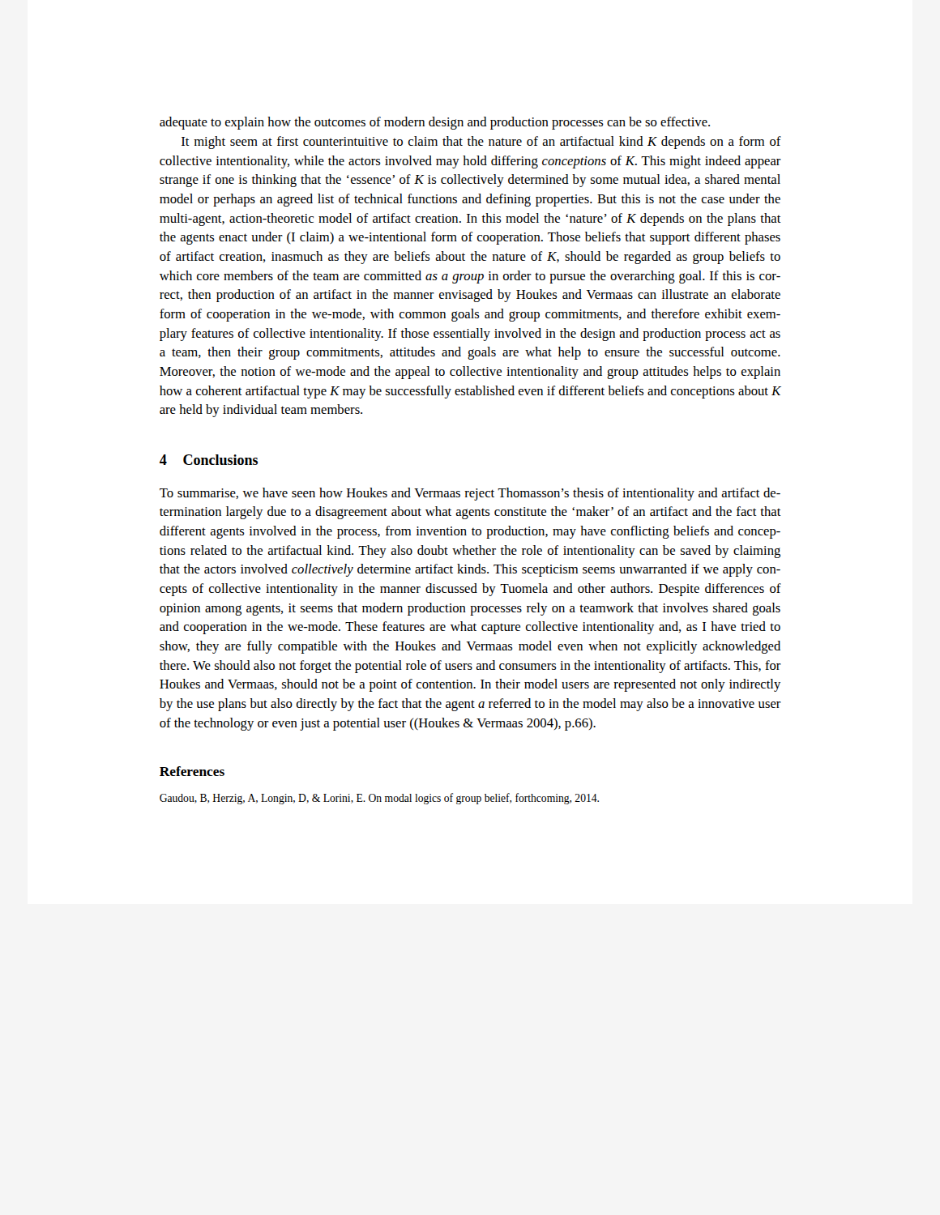adequate to explain how the outcomes of modern design and production processes can be so effective.
It might seem at first counterintuitive to claim that the nature of an artifactual kind K depends on a form of collective intentionality, while the actors involved may hold differing conceptions of K. This might indeed appear strange if one is thinking that the ‘essence’ of K is collectively determined by some mutual idea, a shared mental model or perhaps an agreed list of technical functions and defining properties. But this is not the case under the multi-agent, action-theoretic model of artifact creation. In this model the ‘nature’ of K depends on the plans that the agents enact under (I claim) a we-intentional form of cooperation. Those beliefs that support different phases of artifact creation, inasmuch as they are beliefs about the nature of K, should be regarded as group beliefs to which core members of the team are committed as a group in order to pursue the overarching goal. If this is correct, then production of an artifact in the manner envisaged by Houkes and Vermaas can illustrate an elaborate form of cooperation in the we-mode, with common goals and group commitments, and therefore exhibit exemplary features of collective intentionality. If those essentially involved in the design and production process act as a team, then their group commitments, attitudes and goals are what help to ensure the successful outcome. Moreover, the notion of we-mode and the appeal to collective intentionality and group attitudes helps to explain how a coherent artifactual type K may be successfully established even if different beliefs and conceptions about K are held by individual team members.
4 Conclusions
To summarise, we have seen how Houkes and Vermaas reject Thomasson’s thesis of intentionality and artifact determination largely due to a disagreement about what agents constitute the ‘maker’ of an artifact and the fact that different agents involved in the process, from invention to production, may have conflicting beliefs and conceptions related to the artifactual kind. They also doubt whether the role of intentionality can be saved by claiming that the actors involved collectively determine artifact kinds. This scepticism seems unwarranted if we apply concepts of collective intentionality in the manner discussed by Tuomela and other authors. Despite differences of opinion among agents, it seems that modern production processes rely on a teamwork that involves shared goals and cooperation in the we-mode. These features are what capture collective intentionality and, as I have tried to show, they are fully compatible with the Houkes and Vermaas model even when not explicitly acknowledged there. We should also not forget the potential role of users and consumers in the intentionality of artifacts. This, for Houkes and Vermaas, should not be a point of contention. In their model users are represented not only indirectly by the use plans but also directly by the fact that the agent a referred to in the model may also be a innovative user of the technology or even just a potential user ((Houkes & Vermaas 2004), p.66).
References
Gaudou, B, Herzig, A, Longin, D, & Lorini, E. On modal logics of group belief, forthcoming, 2014.